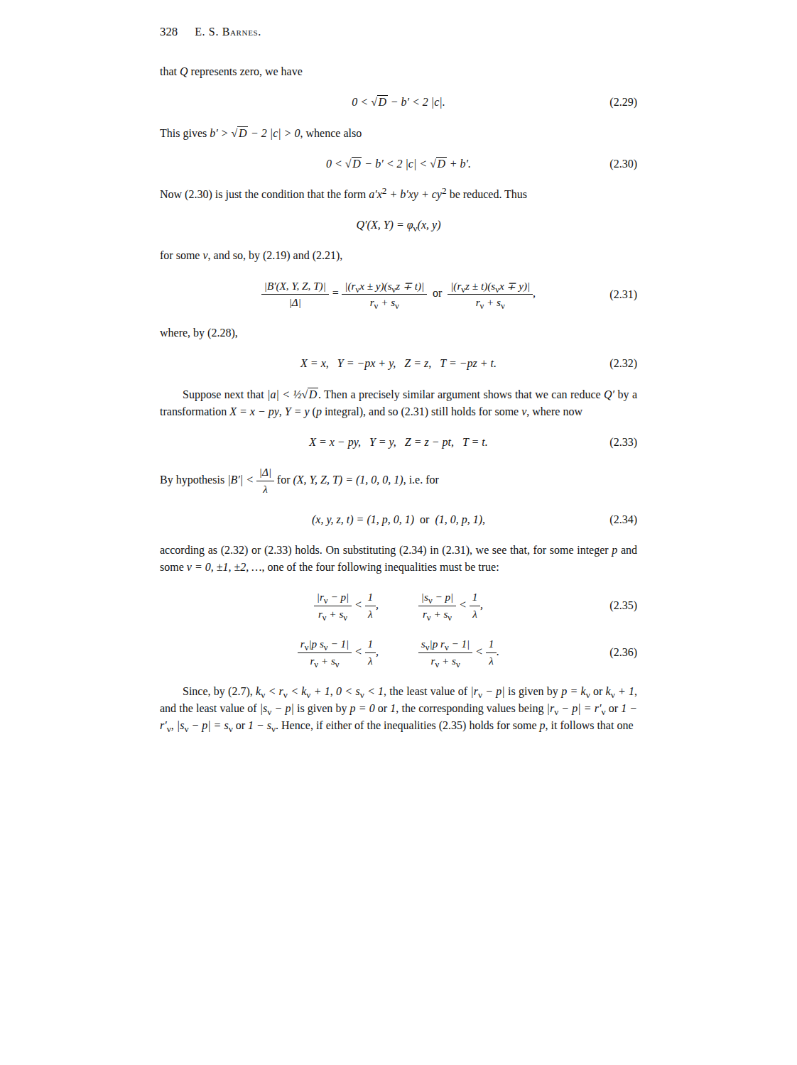328 E. S. Barnes.
that Q represents zero, we have
0 < √D − b′ < 2 |c|. (2.29)
This gives b′ > √D − 2 |c| > 0, whence also
0 < √D − b′ < 2 |c| < √D + b′. (2.30)
Now (2.30) is just the condition that the form a′x2 + b′xy + cy2 be reduced. Thus
Q′(X, Y) = φν(x, y)
for some ν, and so, by (2.19) and (2.21),
|B′(X, Y, Z, T)||Δ| = |(rνx ± y)(sνz ∓ t)|rν + sν or |(rνz ± t)(sνx ∓ y)|rν + sν, (2.31)
where, by (2.28),
X = x, Y = −px + y, Z = z, T = −pz + t. (2.32)
Suppose next that |a| < ½√D. Then a precisely similar argument shows that we can reduce Q′ by a transformation X = x − py, Y = y (p integral), and so (2.31) still holds for some ν, where now
X = x − py, Y = y, Z = z − pt, T = t. (2.33)
By hypothesis |B′| < |Δ|λ for (X, Y, Z, T) = (1, 0, 0, 1), i.e. for
(x, y, z, t) = (1, p, 0, 1) or (1, 0, p, 1), (2.34)
according as (2.32) or (2.33) holds. On substituting (2.34) in (2.31), we see that, for some integer p and some ν = 0, ±1, ±2, …, one of the four following inequalities must be true:
|rν − p|rν + sν < 1 λ, |sν − p|rν + sν < 1 λ, (2.35)
rν|p sν − 1|rν + sν < 1 λ, sν|p rν − 1|rν + sν < 1 λ. (2.36)
Since, by (2.7), kν < rν < kν + 1, 0 < sν < 1, the least value of |rν − p| is given by p = kν or kν + 1, and the least value of |sν − p| is given by p = 0 or 1, the corresponding values being |rν − p| = r′ν or 1 − r′ν, |sν − p| = sν or 1 − sν. Hence, if either of the inequalities (2.35) holds for some p, it follows that one